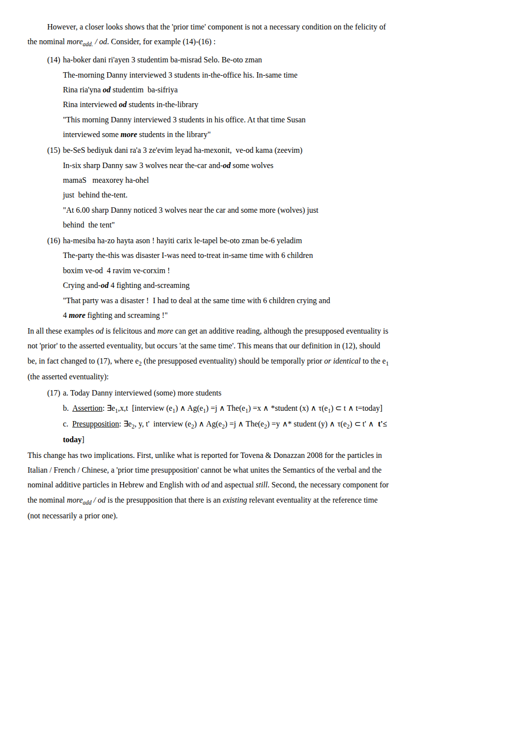However, a closer looks shows that the 'prior time' component is not a necessary condition on the felicity of the nominal moreadd. / od. Consider, for example (14)-(16) :
(14)
ha-boker dani ri'ayen 3 studentim ba-misrad Selo. Be-oto zman
The-morning Danny interviewed 3 students in-the-office his. In-same time
Rina ria'yna od studentim ba-sifriya
Rina interviewed od students in-the-library
"This morning Danny interviewed 3 students in his office. At that time Susan
interviewed some more students in the library"
(15)
be-SeS bediyuk dani ra'a 3 ze'evim leyad ha-mexonit, ve-od kama (zeevim)
In-six sharp Danny saw 3 wolves near the-car and-od some wolves
mamaS meaxorey ha-ohel
just behind the-tent.
"At 6.00 sharp Danny noticed 3 wolves near the car and some more (wolves) just
behind the tent"
(16)
ha-mesiba ha-zo hayta ason ! hayiti carix le-tapel be-oto zman be-6 yeladim
The-party the-this was disaster I-was need to-treat in-same time with 6 children
boxim ve-od 4 ravim ve-corxim !
Crying and-od 4 fighting and-screaming
"That party was a disaster ! I had to deal at the same time with 6 children crying and
4 more fighting and screaming !"
In all these examples od is felicitous and more can get an additive reading, although the presupposed eventuality is not 'prior' to the asserted eventuality, but occurs 'at the same time'. This means that our definition in (12), should be, in fact changed to (17), where e2 (the presupposed eventuality) should be temporally prior or identical to the e1 (the asserted eventuality):
(17)
a. Today Danny interviewed (some) more students
b. Assertion: ∃e1,x,t [interview (e1) ∧ Ag(e1) =j ∧ The(e1) =x ∧ *student (x) ∧ τ(e1) ⊂ t ∧ t=today]
c. Presupposition: ∃e2, y, t' interview (e2) ∧ Ag(e2) =j ∧ The(e2) =y ∧* student (y) ∧ τ(e2) ⊂ t' ∧ t'≤ today]
This change has two implications. First, unlike what is reported for Tovena & Donazzan 2008 for the particles in Italian / French / Chinese, a 'prior time presupposition' cannot be what unites the Semantics of the verbal and the nominal additive particles in Hebrew and English with od and aspectual still. Second, the necessary component for the nominal moreadd / od is the presupposition that there is an existing relevant eventuality at the reference time (not necessarily a prior one).